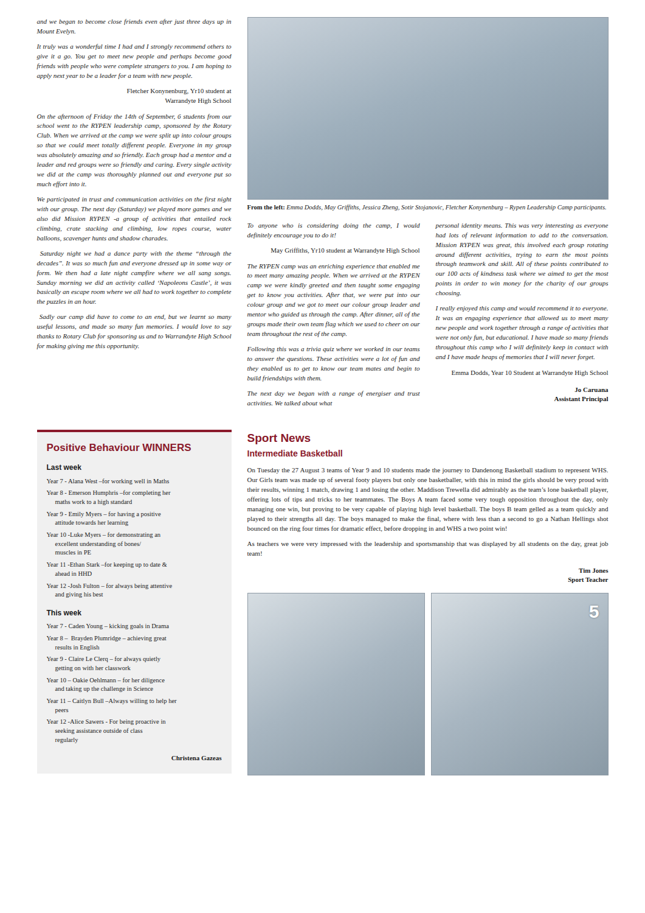and we began to become close friends even after just three days up in Mount Evelyn.
It truly was a wonderful time I had and I strongly recommend others to give it a go. You get to meet new people and perhaps become good friends with people who were complete strangers to you. I am hoping to apply next year to be a leader for a team with new people.
Fletcher Konynenburg, Yr10 student at
Warrandyte High School
On the afternoon of Friday the 14th of September, 6 students from our school went to the RYPEN leadership camp, sponsored by the Rotary Club. When we arrived at the camp we were split up into colour groups so that we could meet totally different people. Everyone in my group was absolutely amazing and so friendly. Each group had a mentor and a leader and red groups were so friendly and caring. Every single activity we did at the camp was thoroughly planned out and everyone put so much effort into it.
We participated in trust and communication activities on the first night with our group. The next day (Saturday) we played more games and we also did Mission RYPEN -a group of activities that entailed rock climbing, crate stacking and climbing, low ropes course, water balloons, scavenger hunts and shadow charades.
Saturday night we had a dance party with the theme “through the decades”. It was so much fun and everyone dressed up in some way or form. We then had a late night campfire where we all sang songs. Sunday morning we did an activity called ‘Napoleons Castle’, it was basically an escape room where we all had to work together to complete the puzzles in an hour.
Sadly our camp did have to come to an end, but we learnt so many useful lessons, and made so many fun memories. I would love to say thanks to Rotary Club for sponsoring us and to Warrandyte High School for making giving me this opportunity.
From the left: Emma Dodds, May Griffiths, Jessica Zheng, Sotir Stojanovic, Fletcher Konynenburg – Rypen Leadership Camp participants.
To anyone who is considering doing the camp, I would definitely encourage you to do it!
May Griffiths, Yr10 student at Warrandyte High School
The RYPEN camp was an enriching experience that enabled me to meet many amazing people. When we arrived at the RYPEN camp we were kindly greeted and then taught some engaging get to know you activities. After that, we were put into our colour group and we got to meet our colour group leader and mentor who guided us through the camp. After dinner, all of the groups made their own team flag which we used to cheer on our team throughout the rest of the camp.
Following this was a trivia quiz where we worked in our teams to answer the questions. These activities were a lot of fun and they enabled us to get to know our team mates and begin to build friendships with them.
The next day we began with a range of energiser and trust activities. We talked about what
personal identity means. This was very interesting as everyone had lots of relevant information to add to the conversation. Mission RYPEN was great, this involved each group rotating around different activities, trying to earn the most points through teamwork and skill. All of these points contributed to our 100 acts of kindness task where we aimed to get the most points in order to win money for the charity of our groups choosing.
I really enjoyed this camp and would recommend it to everyone. It was an engaging experience that allowed us to meet many new people and work together through a range of activities that were not only fun, but educational. I have made so many friends throughout this camp who I will definitely keep in contact with and I have made heaps of memories that I will never forget.
Emma Dodds, Year 10 Student at Warrandyte High School
Jo Caruana
Assistant Principal
Positive Behaviour WINNERS
Last week
Year 7 - Alana West –for working well in Maths
Year 8 - Emerson Humphris –for completing her maths work to a high standard
Year 9 - Emily Myers – for having a positive attitude towards her learning
Year 10 -Luke Myers – for demonstrating an excellent understanding of bones/muscles in PE
Year 11 -Ethan Stark –for keeping up to date & ahead in HHD
Year 12 -Josh Fulton – for always being attentive and giving his best
This week
Year 7 - Caden Young – kicking goals in Drama
Year 8 – Brayden Plumridge – achieving great results in English
Year 9 - Claire Le Clerq – for always quietly getting on with her classwork
Year 10 – Oakie Oehlmann – for her diligence and taking up the challenge in Science
Year 11 – Caitlyn Bull –Always willing to help her peers
Year 12 -Alice Sawers - For being proactive in seeking assistance outside of class regularly
Christena Gazeas
Sport News
Intermediate Basketball
On Tuesday the 27 August 3 teams of Year 9 and 10 students made the journey to Dandenong Basketball stadium to represent WHS. Our Girls team was made up of several footy players but only one basketballer, with this in mind the girls should be very proud with their results, winning 1 match, drawing 1 and losing the other. Maddison Trewella did admirably as the team’s lone basketball player, offering lots of tips and tricks to her teammates. The Boys A team faced some very tough opposition throughout the day, only managing one win, but proving to be very capable of playing high level basketball. The boys B team gelled as a team quickly and played to their strengths all day. The boys managed to make the final, where with less than a second to go a Nathan Hellings shot bounced on the ring four times for dramatic effect, before dropping in and WHS a two point win!
As teachers we were very impressed with the leadership and sportsmanship that was displayed by all students on the day, great job team!
Tim Jones
Sport Teacher
5